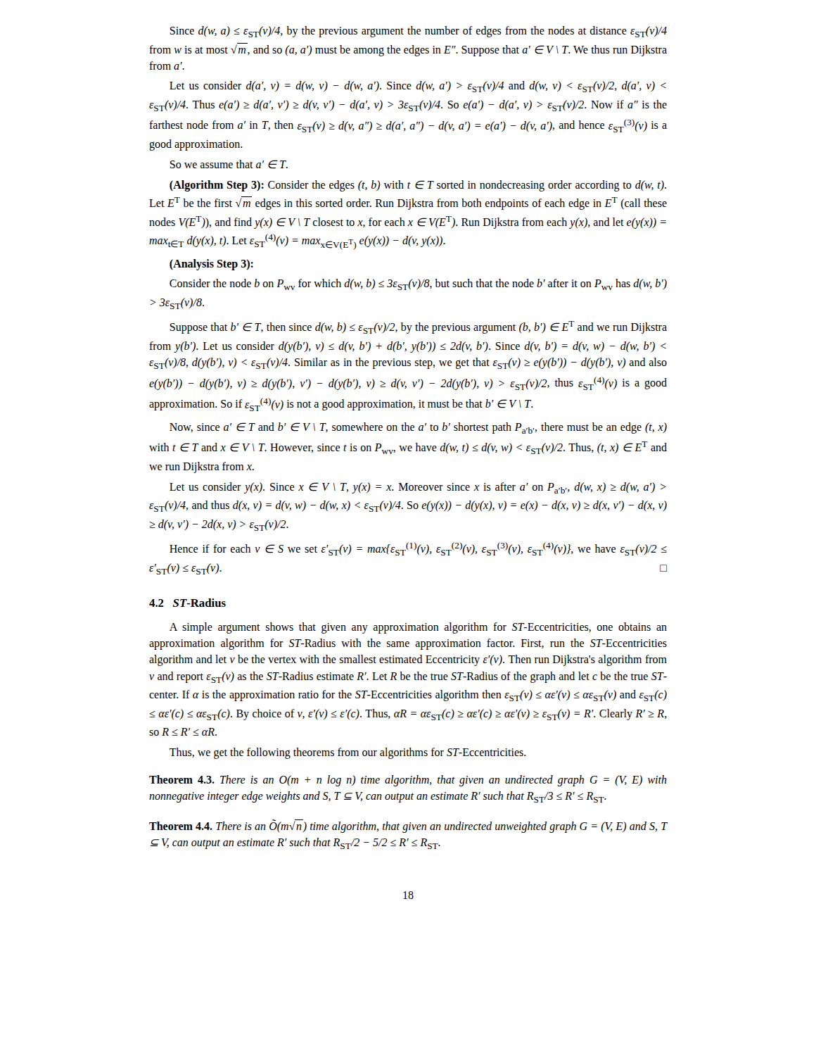Since d(w, a) ≤ εST(v)/4, by the previous argument the number of edges from the nodes at distance εST(v)/4 from w is at most √m, and so (a, a′) must be among the edges in E″. Suppose that a′ ∈ V \ T. We thus run Dijkstra from a′.
Let us consider d(a′, v) = d(w, v) − d(w, a′). Since d(w, a′) > εST(v)/4 and d(w, v) < εST(v)/2, d(a′, v) < εST(v)/4. Thus e(a′) ≥ d(a′, v′) ≥ d(v, v′) − d(a′, v) > 3εST(v)/4. So e(a′) − d(a′, v) > εST(v)/2. Now if a″ is the farthest node from a′ in T, then εST(v) ≥ d(v, a″) ≥ d(a′, a″) − d(v, a′) = e(a′) − d(v, a′), and hence εST(3)(v) is a good approximation.
So we assume that a′ ∈ T.
(Algorithm Step 3): Consider the edges (t, b) with t ∈ T sorted in nondecreasing order according to d(w, t). Let ET be the first √m edges in this sorted order. Run Dijkstra from both endpoints of each edge in ET (call these nodes V(ET)), and find y(x) ∈ V \ T closest to x, for each x ∈ V(ET). Run Dijkstra from each y(x), and let e(y(x)) = maxt∈T d(y(x), t). Let εST(4)(v) = maxx∈V(ET) e(y(x)) − d(v, y(x)).
(Analysis Step 3):
Consider the node b on Pwv for which d(w, b) ≤ 3εST(v)/8, but such that the node b′ after it on Pwv has d(w, b′) > 3εST(v)/8.
Suppose that b′ ∈ T, then since d(w, b) ≤ εST(v)/2, by the previous argument (b, b′) ∈ ET and we run Dijkstra from y(b′). Let us consider d(y(b′), v) ≤ d(v, b′) + d(b′, y(b′)) ≤ 2d(v, b′). Since d(v, b′) = d(v, w) − d(w, b′) < εST(v)/8, d(y(b′), v) < εST(v)/4. Similar as in the previous step, we get that εST(v) ≥ e(y(b′)) − d(y(b′), v) and also e(y(b′)) − d(y(b′), v) ≥ d(y(b′), v′) − d(y(b′), v) ≥ d(v, v′) − 2d(y(b′), v) > εST(v)/2, thus εST(4)(v) is a good approximation. So if εST(4)(v) is not a good approximation, it must be that b′ ∈ V \ T.
Now, since a′ ∈ T and b′ ∈ V \ T, somewhere on the a′ to b′ shortest path Pa′b′, there must be an edge (t, x) with t ∈ T and x ∈ V \ T. However, since t is on Pwv, we have d(w, t) ≤ d(v, w) < εST(v)/2. Thus, (t, x) ∈ ET and we run Dijkstra from x.
Let us consider y(x). Since x ∈ V \ T, y(x) = x. Moreover since x is after a′ on Pa′b′, d(w, x) ≥ d(w, a′) > εST(v)/4, and thus d(x, v) = d(v, w) − d(w, x) < εST(v)/4. So e(y(x)) − d(y(x), v) = e(x) − d(x, v) ≥ d(x, v′) − d(x, v) ≥ d(v, v′) − 2d(x, v) > εST(v)/2.
Hence if for each v ∈ S we set ε′ST(v) = max{εST(1)(v), εST(2)(v), εST(3)(v), εST(4)(v)}, we have εST(v)/2 ≤ ε′ST(v) ≤ εST(v). □
4.2 ST-Radius
A simple argument shows that given any approximation algorithm for ST-Eccentricities, one obtains an approximation algorithm for ST-Radius with the same approximation factor. First, run the ST-Eccentricities algorithm and let v be the vertex with the smallest estimated Eccentricity ε′(v). Then run Dijkstra's algorithm from v and report εST(v) as the ST-Radius estimate R′. Let R be the true ST-Radius of the graph and let c be the true ST-center. If α is the approximation ratio for the ST-Eccentricities algorithm then εST(v) ≤ αε′(v) ≤ αεST(v) and εST(c) ≤ αε′(c) ≤ αεST(c). By choice of v, ε′(v) ≤ ε′(c). Thus, αR = αεST(c) ≥ αε′(c) ≥ αε′(v) ≥ εST(v) = R′. Clearly R′ ≥ R, so R ≤ R′ ≤ αR.
Thus, we get the following theorems from our algorithms for ST-Eccentricities.
Theorem 4.3. There is an O(m + n log n) time algorithm, that given an undirected graph G = (V, E) with nonnegative integer edge weights and S, T ⊆ V, can output an estimate R′ such that RST/3 ≤ R′ ≤ RST.
Theorem 4.4. There is an Õ(m√n) time algorithm, that given an undirected unweighted graph G = (V, E) and S, T ⊆ V, can output an estimate R′ such that RST/2 − 5/2 ≤ R′ ≤ RST.
18